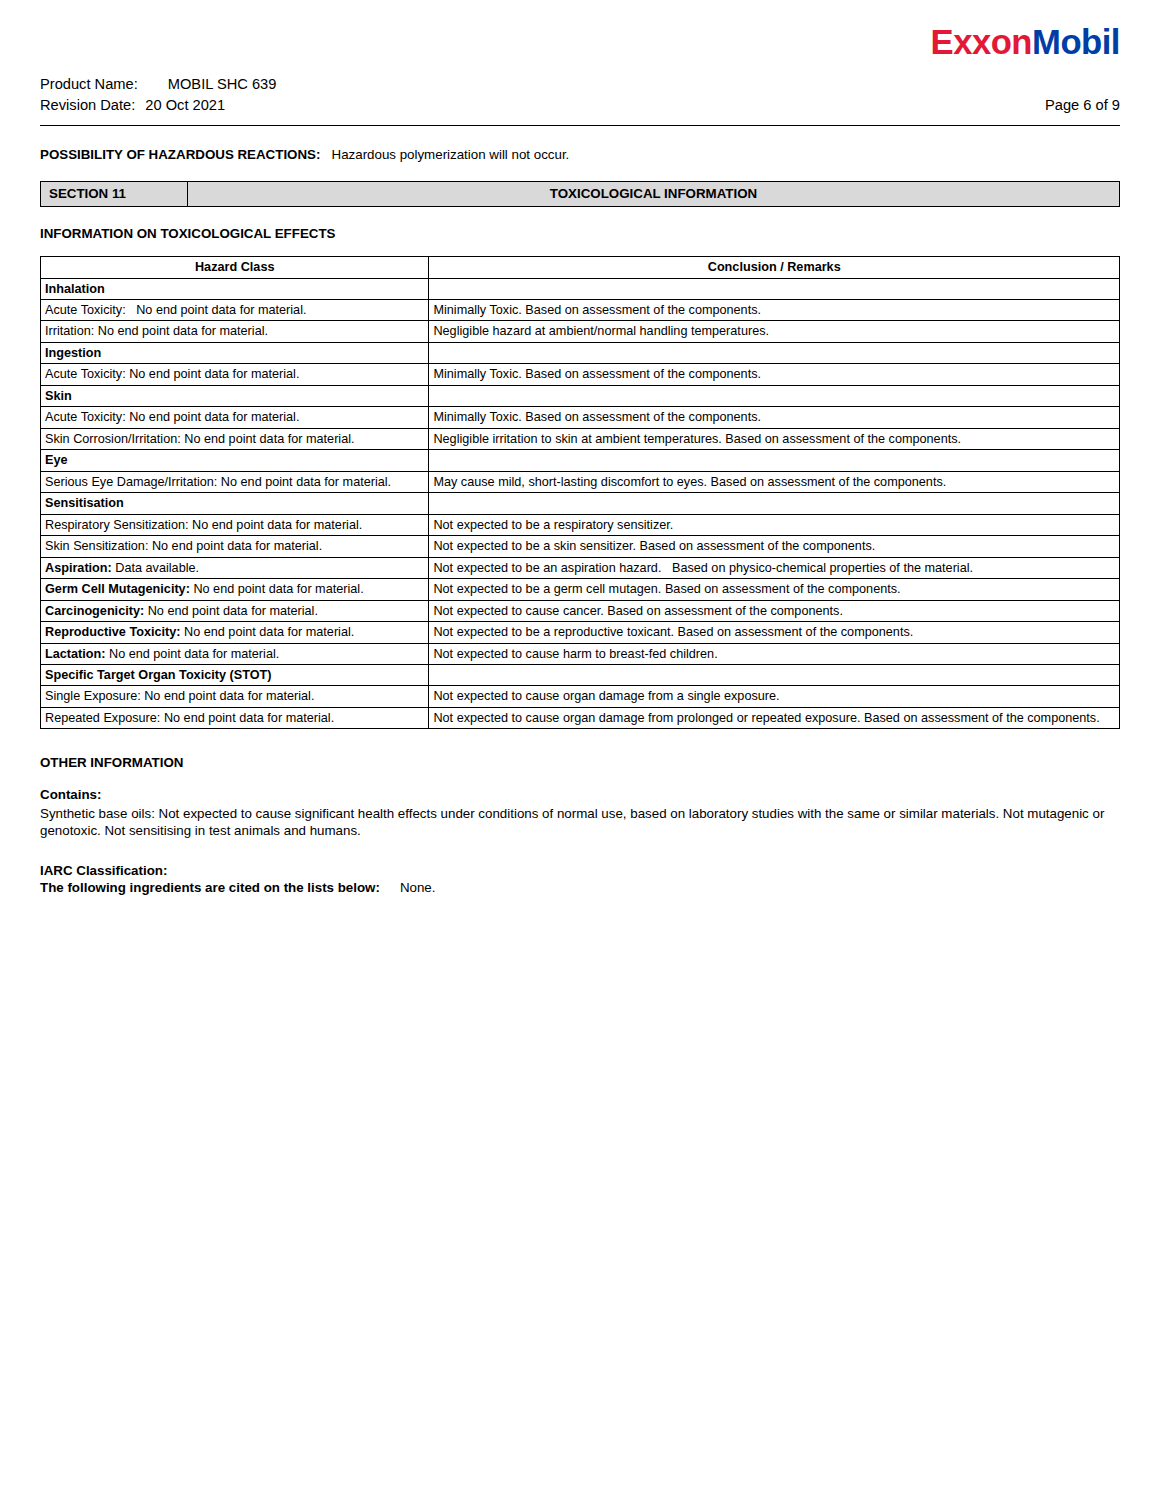Exxon Mobil
Product Name: MOBIL SHC 639
Revision Date: 20 Oct 2021
Page 6 of 9
POSSIBILITY OF HAZARDOUS REACTIONS: Hazardous polymerization will not occur.
SECTION 11
TOXICOLOGICAL INFORMATION
INFORMATION ON TOXICOLOGICAL EFFECTS
| Hazard Class | Conclusion / Remarks |
| --- | --- |
| Inhalation | |
| Acute Toxicity: No end point data for material. | Minimally Toxic. Based on assessment of the components. |
| Irritation: No end point data for material. | Negligible hazard at ambient/normal handling temperatures. |
| Ingestion | |
| Acute Toxicity: No end point data for material. | Minimally Toxic. Based on assessment of the components. |
| Skin | |
| Acute Toxicity: No end point data for material. | Minimally Toxic. Based on assessment of the components. |
| Skin Corrosion/Irritation: No end point data for material. | Negligible irritation to skin at ambient temperatures. Based on assessment of the components. |
| Eye | |
| Serious Eye Damage/Irritation: No end point data for material. | May cause mild, short-lasting discomfort to eyes. Based on assessment of the components. |
| Sensitisation | |
| Respiratory Sensitization: No end point data for material. | Not expected to be a respiratory sensitizer. |
| Skin Sensitization: No end point data for material. | Not expected to be a skin sensitizer. Based on assessment of the components. |
| Aspiration: Data available. | Not expected to be an aspiration hazard. Based on physico-chemical properties of the material. |
| Germ Cell Mutagenicity: No end point data for material. | Not expected to be a germ cell mutagen. Based on assessment of the components. |
| Carcinogenicity: No end point data for material. | Not expected to cause cancer. Based on assessment of the components. |
| Reproductive Toxicity: No end point data for material. | Not expected to be a reproductive toxicant. Based on assessment of the components. |
| Lactation: No end point data for material. | Not expected to cause harm to breast-fed children. |
| Specific Target Organ Toxicity (STOT) | |
| Single Exposure: No end point data for material. | Not expected to cause organ damage from a single exposure. |
| Repeated Exposure: No end point data for material. | Not expected to cause organ damage from prolonged or repeated exposure. Based on assessment of the components. |
OTHER INFORMATION
Contains:
Synthetic base oils: Not expected to cause significant health effects under conditions of normal use, based on laboratory studies with the same or similar materials. Not mutagenic or genotoxic. Not sensitising in test animals and humans.
IARC Classification:
The following ingredients are cited on the lists below:None.